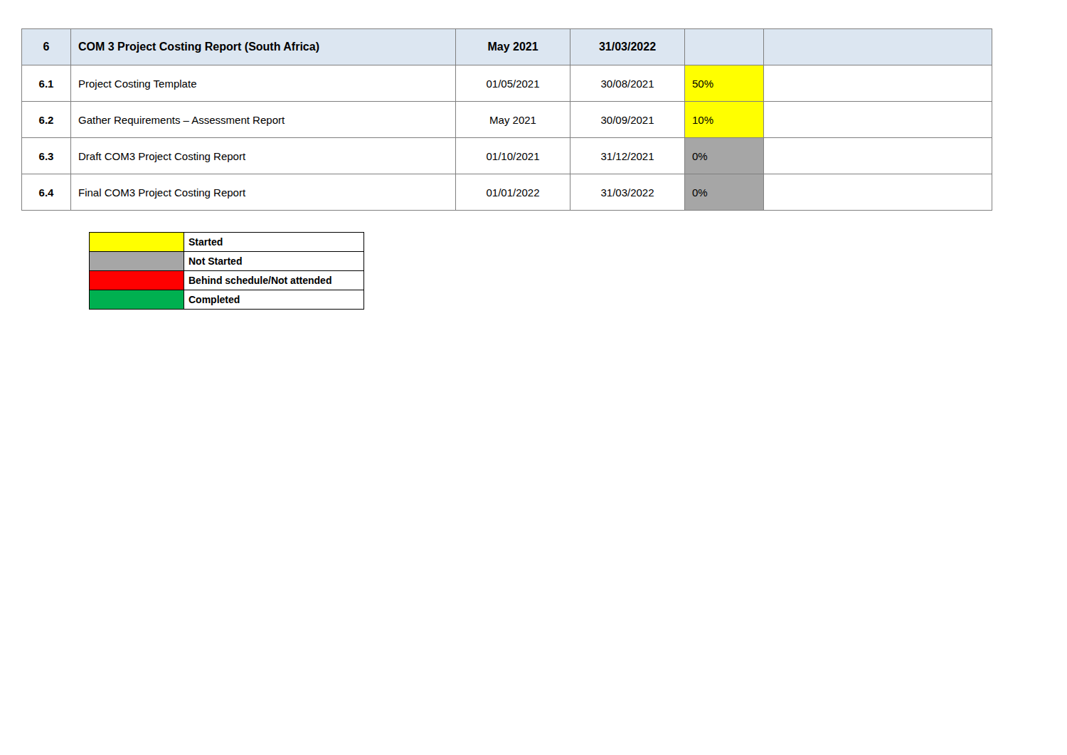| 6 | COM 3 Project Costing Report (South Africa) | May 2021 | 31/03/2022 | | |
| 6.1 | Project Costing Template | 01/05/2021 | 30/08/2021 | 50% | |
| 6.2 | Gather Requirements – Assessment Report | May 2021 | 30/09/2021 | 10% | |
| 6.3 | Draft COM3 Project Costing Report | 01/10/2021 | 31/12/2021 | 0% | |
| 6.4 | Final COM3 Project Costing Report | 01/01/2022 | 31/03/2022 | 0% | |
| | Started |
| | Not Started |
| | Behind schedule/Not attended |
| | Completed |